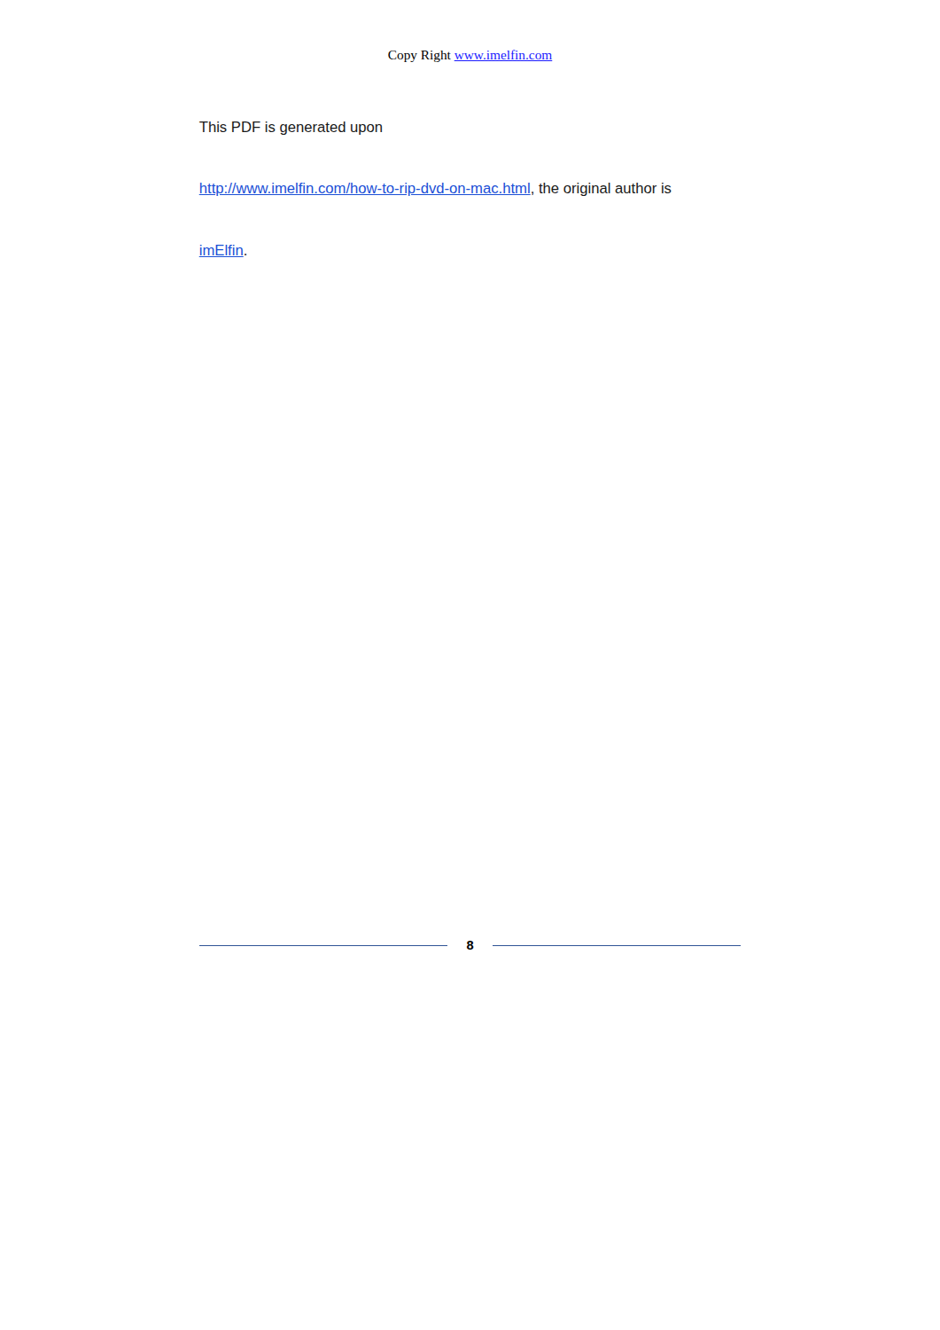Copy Right www.imelfin.com
This PDF is generated upon
http://www.imelfin.com/how-to-rip-dvd-on-mac.html, the original author is
imElfin.
8